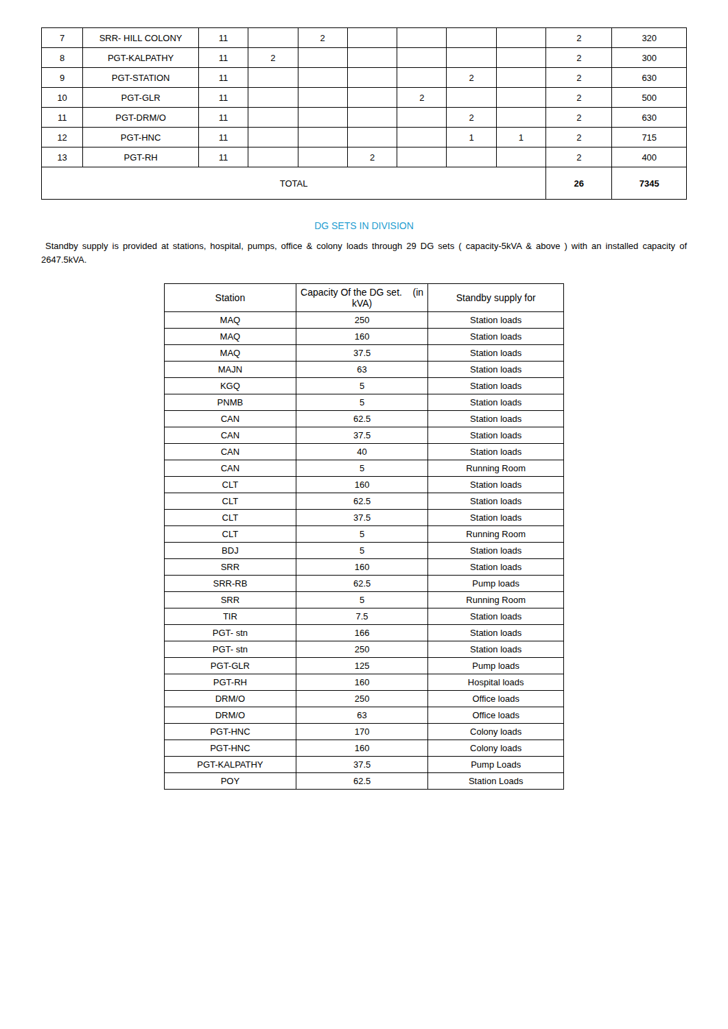| 7 | SRR- HILL COLONY | 11 | | 2 | | | | | 2 | 320 |
| 8 | PGT-KALPATHY | 11 | 2 | | | | | | 2 | 300 |
| 9 | PGT-STATION | 11 | | | | | 2 | | 2 | 630 |
| 10 | PGT-GLR | 11 | | | | 2 | | | 2 | 500 |
| 11 | PGT-DRM/O | 11 | | | | | 2 | | 2 | 630 |
| 12 | PGT-HNC | 11 | | | | | 1 | 1 | 2 | 715 |
| 13 | PGT-RH | 11 | | | 2 | | | | 2 | 400 |
| TOTAL | 26 | 7345 |
DG SETS IN DIVISION
Standby supply is provided at stations, hospital, pumps, office & colony loads through 29 DG sets ( capacity-5kVA & above ) with an installed capacity of 2647.5kVA.
| Station | Capacity Of the DG set. (in kVA) | Standby supply for |
| --- | --- | --- |
| MAQ | 250 | Station loads |
| MAQ | 160 | Station loads |
| MAQ | 37.5 | Station loads |
| MAJN | 63 | Station loads |
| KGQ | 5 | Station loads |
| PNMB | 5 | Station loads |
| CAN | 62.5 | Station loads |
| CAN | 37.5 | Station loads |
| CAN | 40 | Station loads |
| CAN | 5 | Running Room |
| CLT | 160 | Station loads |
| CLT | 62.5 | Station loads |
| CLT | 37.5 | Station loads |
| CLT | 5 | Running Room |
| BDJ | 5 | Station loads |
| SRR | 160 | Station loads |
| SRR-RB | 62.5 | Pump loads |
| SRR | 5 | Running Room |
| TIR | 7.5 | Station loads |
| PGT- stn | 166 | Station loads |
| PGT- stn | 250 | Station loads |
| PGT-GLR | 125 | Pump loads |
| PGT-RH | 160 | Hospital loads |
| DRM/O | 250 | Office loads |
| DRM/O | 63 | Office loads |
| PGT-HNC | 170 | Colony loads |
| PGT-HNC | 160 | Colony loads |
| PGT-KALPATHY | 37.5 | Pump Loads |
| POY | 62.5 | Station Loads |